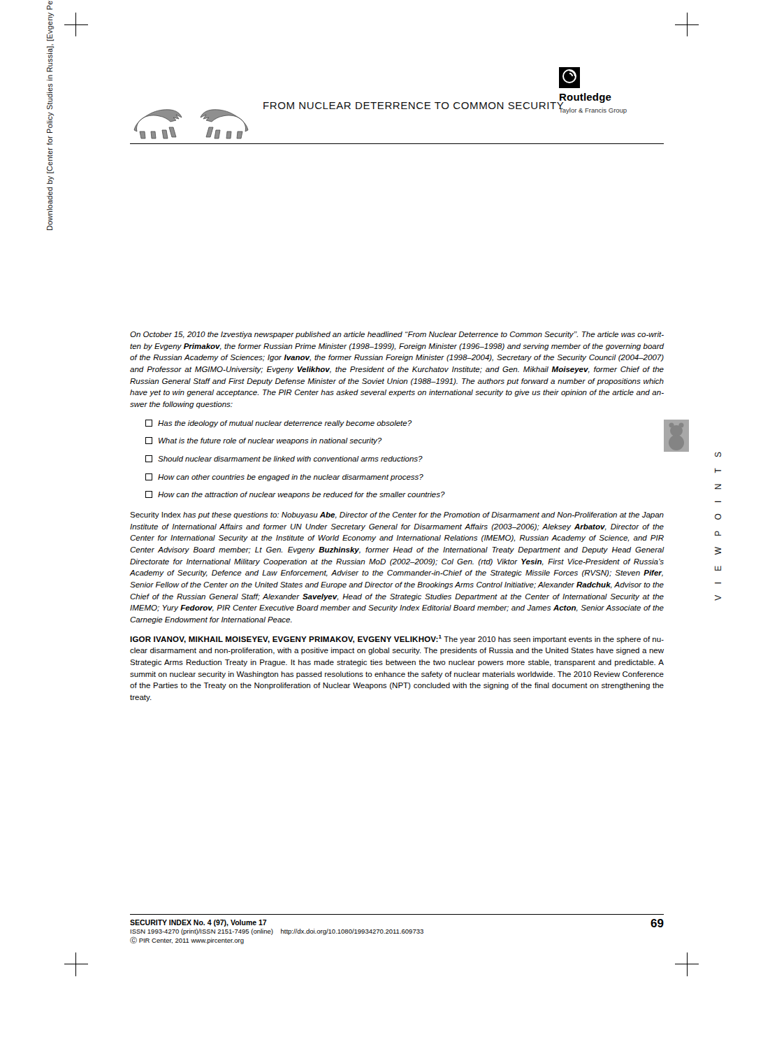Downloaded by [Center for Policy Studies in Russia], [Evgeny Petelin] at 08:15 18 December 2012
V I E W P O I N T S
Routledge
Taylor & Francis Group
FROM NUCLEAR DETERRENCE TO COMMON SECURITY
On October 15, 2010 the Izvestiya newspaper published an article headlined ‘‘From Nuclear Deterrence to Common Security’’. The article was co-written by Evgeny Primakov, the former Russian Prime Minister (1998–1999), Foreign Minister (1996–1998) and serving member of the governing board of the Russian Academy of Sciences; Igor Ivanov, the former Russian Foreign Minister (1998–2004), Secretary of the Security Council (2004–2007) and Professor at MGIMO-University; Evgeny Velikhov, the President of the Kurchatov Institute; and Gen. Mikhail Moiseyev, former Chief of the Russian General Staff and First Deputy Defense Minister of the Soviet Union (1988–1991). The authors put forward a number of propositions which have yet to win general acceptance. The PIR Center has asked several experts on international security to give us their opinion of the article and answer the following questions:
Has the ideology of mutual nuclear deterrence really become obsolete?
What is the future role of nuclear weapons in national security?
Should nuclear disarmament be linked with conventional arms reductions?
How can other countries be engaged in the nuclear disarmament process?
How can the attraction of nuclear weapons be reduced for the smaller countries?
Security Index has put these questions to: Nobuyasu Abe, Director of the Center for the Promotion of Disarmament and Non-Proliferation at the Japan Institute of International Affairs and former UN Under Secretary General for Disarmament Affairs (2003–2006); Aleksey Arbatov, Director of the Center for International Security at the Institute of World Economy and International Relations (IMEMO), Russian Academy of Science, and PIR Center Advisory Board member; Lt Gen. Evgeny Buzhinsky, former Head of the International Treaty Department and Deputy Head General Directorate for International Military Cooperation at the Russian MoD (2002–2009); Col Gen. (rtd) Viktor Yesin, First Vice-President of Russia’s Academy of Security, Defence and Law Enforcement, Adviser to the Commander-in-Chief of the Strategic Missile Forces (RVSN); Steven Pifer, Senior Fellow of the Center on the United States and Europe and Director of the Brookings Arms Control Initiative; Alexander Radchuk, Advisor to the Chief of the Russian General Staff; Alexander Savelyev, Head of the Strategic Studies Department at the Center of International Security at the IMEMO; Yury Fedorov, PIR Center Executive Board member and Security Index Editorial Board member; and James Acton, Senior Associate of the Carnegie Endowment for International Peace.
IGOR IVANOV, MIKHAIL MOISEYEV, EVGENY PRIMAKOV, EVGENY VELIKHOV:1 The year 2010 has seen important events in the sphere of nuclear disarmament and non-proliferation, with a positive impact on global security. The presidents of Russia and the United States have signed a new Strategic Arms Reduction Treaty in Prague. It has made strategic ties between the two nuclear powers more stable, transparent and predictable. A summit on nuclear security in Washington has passed resolutions to enhance the safety of nuclear materials worldwide. The 2010 Review Conference of the Parties to the Treaty on the Nonproliferation of Nuclear Weapons (NPT) concluded with the signing of the final document on strengthening the treaty.
69
SECURITY INDEX No. 4 (97), Volume 17
ISSN 1993-4270 (print)/ISSN 2151-7495 (online) http://dx.doi.org/10.1080/19934270.2011.609733
Ⓒ PIR Center, 2011 www.pircenter.org